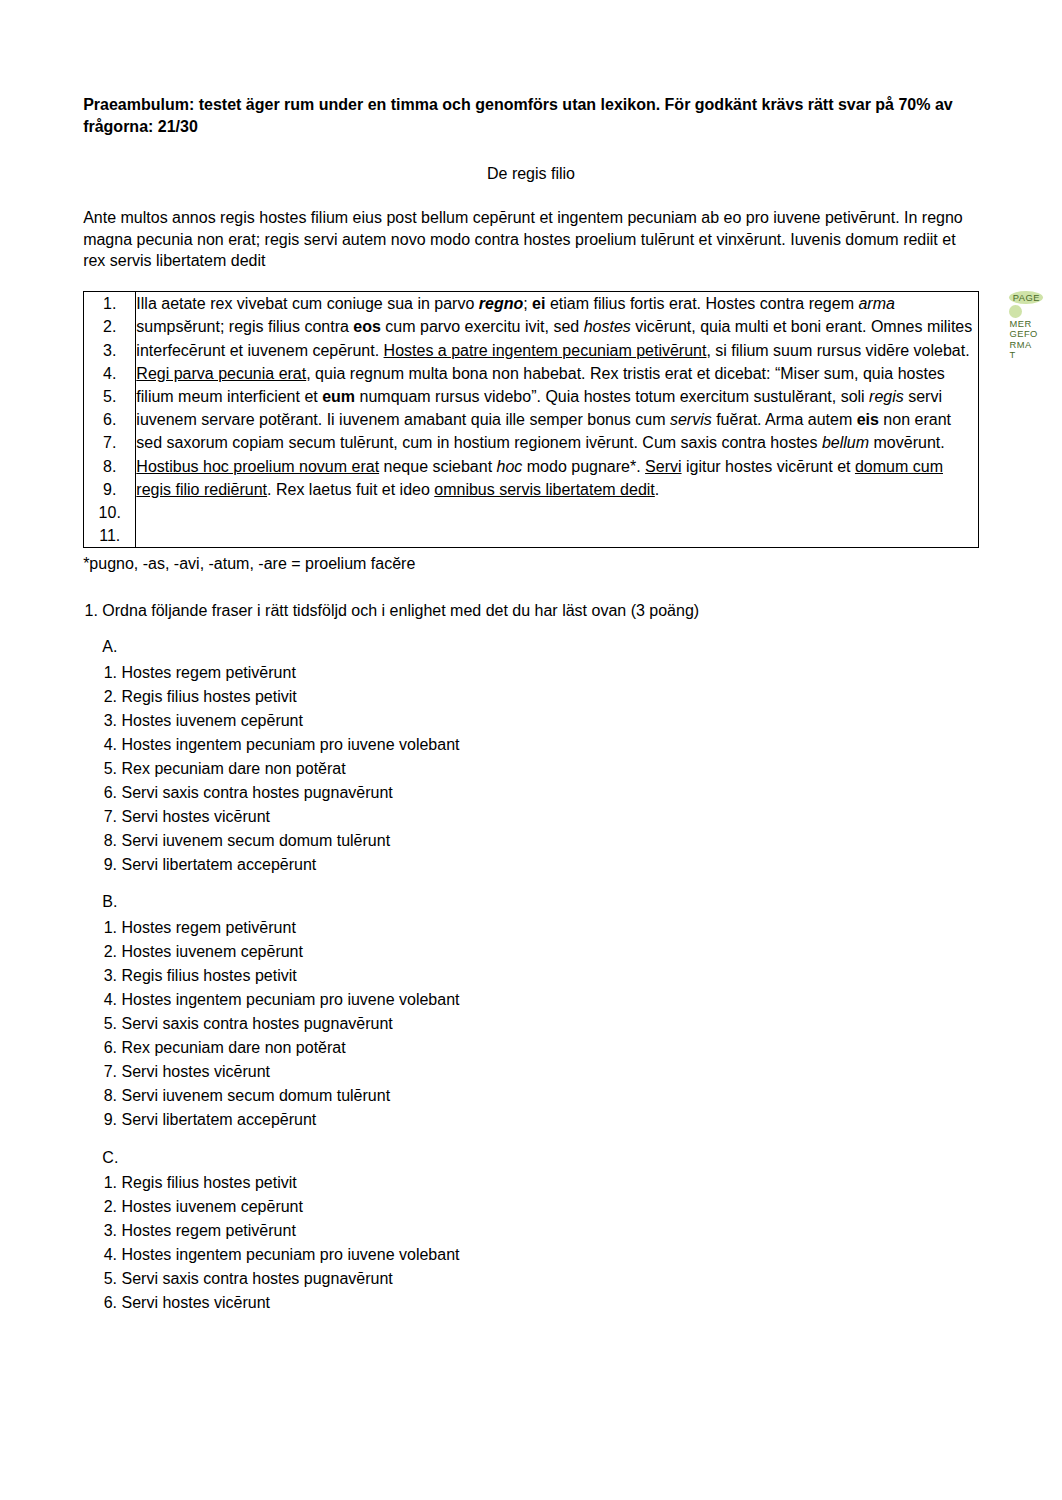Praeambulum: testet äger rum under en timma och genomförs utan lexikon. För godkänt krävs rätt svar på 70% av frågorna: 21/30
De regis filio
Ante multos annos regis hostes filium eius post bellum cepērunt et ingentem pecuniam ab eo pro iuvene petivērunt. In regno magna pecunia non erat; regis servi autem novo modo contra hostes proelium tulērunt et vinxērunt. Iuvenis domum rediit et rex servis libertatem dedit
PAGE
MER
GEFO
RMA
T
| 1. 2. 3. 4. 5. 6. 7. 8. 9. 10. 11. | Illa aetate rex vivebat cum coniuge sua in parvo regno ; ei etiam filius fortis erat. Hostes contra regem arma sumpsĕrunt; regis filius contra eos cum parvo exercitu ivit, sed hostes vicērunt, quia multi et boni erant. Omnes milites interfecērunt et iuvenem cepērunt. Hostes a patre ingentem pecuniam petivērunt , si filium suum rursus vidēre volebat. Regi parva pecunia erat , quia regnum multa bona non habebat. Rex tristis erat et dicebat: “Miser sum, quia hostes filium meum interficient et eum numquam rursus videbo”. Quia hostes totum exercitum sustulĕrant, soli regis servi iuvenem servare potĕrant. Ii iuvenem amabant quia ille semper bonus cum servis fuĕrat. Arma autem eis non erant sed saxorum copiam secum tulērunt, cum in hostium regionem ivērunt. Cum saxis contra hostes bellum movērunt. Hostibus hoc proelium novum erat neque sciebant hoc modo pugnare*. Servi igitur hostes vicērunt et domum cum regis filio rediērunt . Rex laetus fuit et ideo omnibus servis libertatem dedit . |
*pugno, -as, -avi, -atum, -are = proelium facĕre
Ordna följande fraser i rätt tidsföljd och i enlighet med det du har läst ovan (3 poäng)
A.
Hostes regem petivērunt
Regis filius hostes petivit
Hostes iuvenem cepērunt
Hostes ingentem pecuniam pro iuvene volebant
Rex pecuniam dare non potĕrat
Servi saxis contra hostes pugnavērunt
Servi hostes vicērunt
Servi iuvenem secum domum tulērunt
Servi libertatem accepērunt
B.
Hostes regem petivērunt
Hostes iuvenem cepērunt
Regis filius hostes petivit
Hostes ingentem pecuniam pro iuvene volebant
Servi saxis contra hostes pugnavērunt
Rex pecuniam dare non potĕrat
Servi hostes vicērunt
Servi iuvenem secum domum tulērunt
Servi libertatem accepērunt
C.
Regis filius hostes petivit
Hostes iuvenem cepērunt
Hostes regem petivērunt
Hostes ingentem pecuniam pro iuvene volebant
Servi saxis contra hostes pugnavērunt
Servi hostes vicērunt